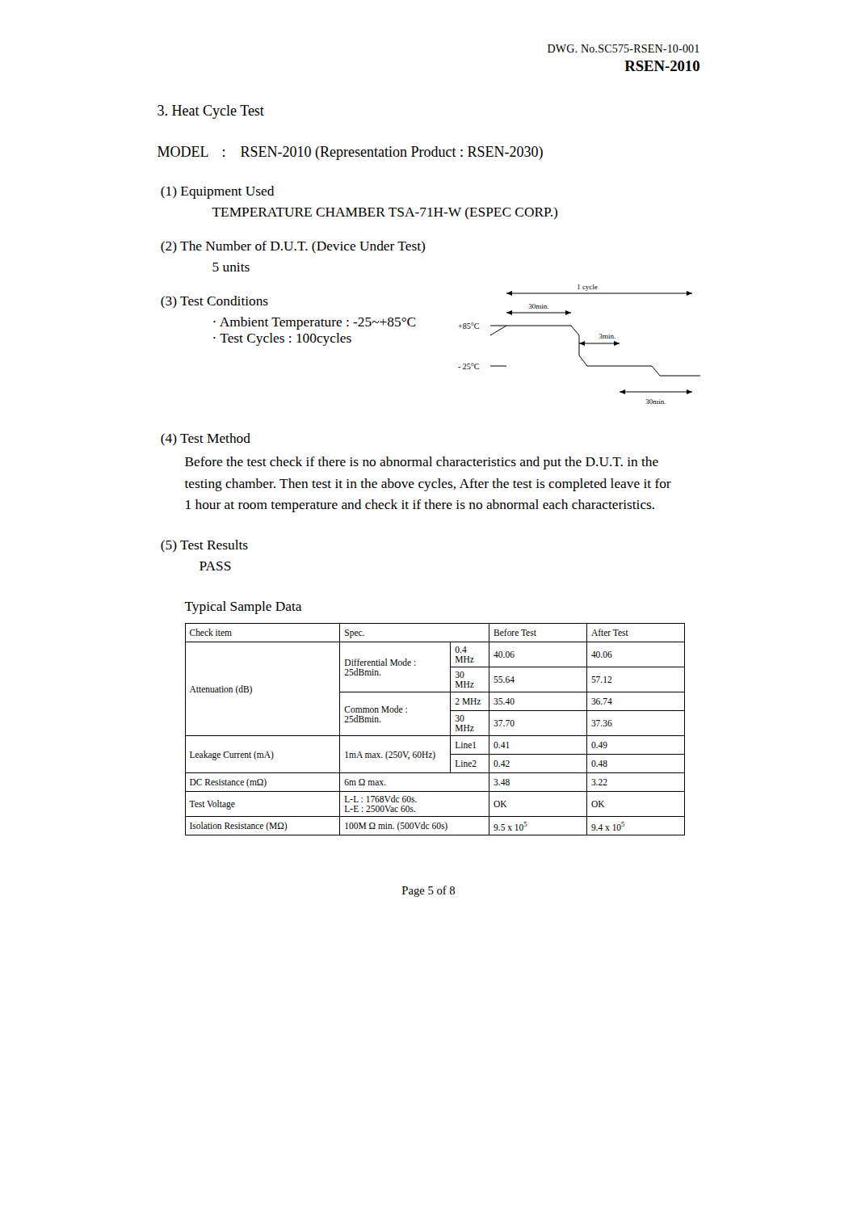DWG. No.SC575-RSEN-10-001
RSEN-2010
3. Heat Cycle Test
MODEL: RSEN-2010 (Representation Product : RSEN-2030)
(1) Equipment Used
TEMPERATURE CHAMBER TSA-71H-W (ESPEC CORP.)
(2) The Number of D.U.T. (Device Under Test)
5 units
1 cycle 30min. +85°C 3min. - 25°C 30min.
(3) Test Conditions
· Ambient Temperature : -25~+85°C
· Test Cycles : 100cycles
(4) Test Method
Before the test check if there is no abnormal characteristics and put the D.U.T. in the testing chamber. Then test it in the above cycles, After the test is completed leave it for 1 hour at room temperature and check it if there is no abnormal each characteristics.
(5) Test Results
PASS
Typical Sample Data
| Check item | Spec. | Before Test | After Test |
| --- | --- | --- | --- |
| Attenuation (dB) | Differential Mode : 25dBmin. | 0.4 MHz | 40.06 | 40.06 |
| 30 MHz | 55.64 | 57.12 |
| Common Mode : 25dBmin. | 2 MHz | 35.40 | 36.74 |
| 30 MHz | 37.70 | 37.36 |
| Leakage Current (mA) | 1mA max. (250V, 60Hz) | Line1 | 0.41 | 0.49 |
| Line2 | 0.42 | 0.48 |
| DC Resistance (mΩ) | 6m Ω max. | 3.48 | 3.22 |
| Test Voltage | L-L : 1768Vdc 60s. L-E : 2500Vac 60s. | OK | OK |
| Isolation Resistance (MΩ) | 100M Ω min. (500Vdc 60s) | 9.5 x 10 5 | 9.4 x 10 5 |
Page 5 of 8